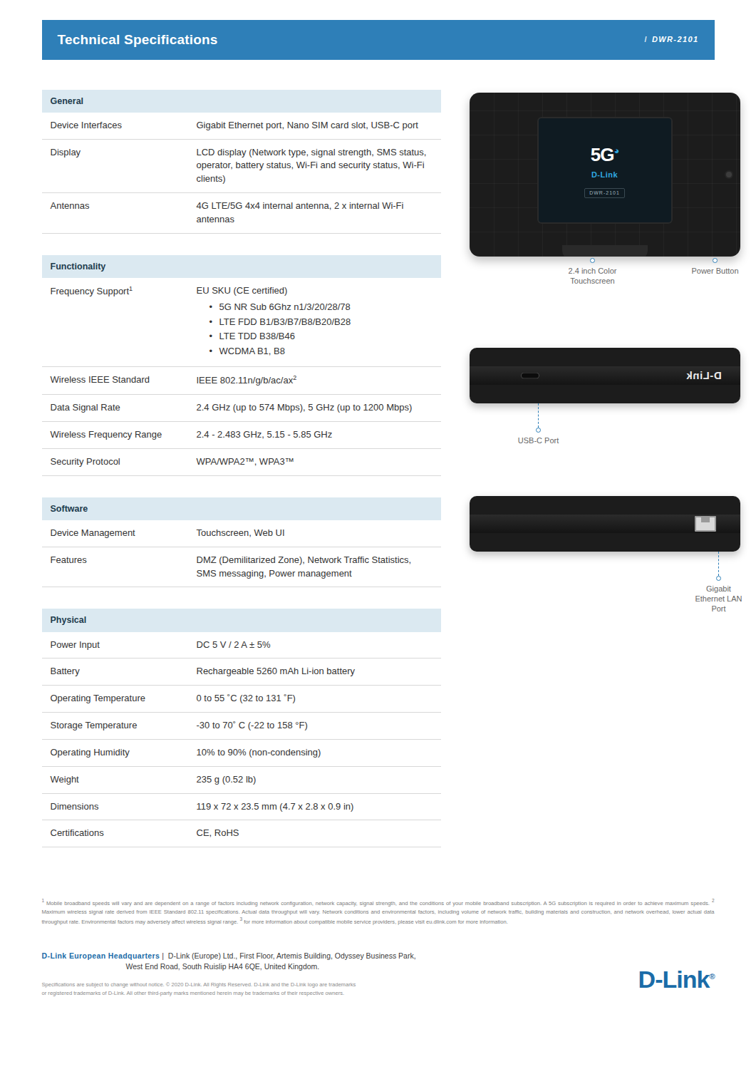Technical Specifications
/DWR-2101
General
| Device Interfaces | Gigabit Ethernet port, Nano SIM card slot, USB-C port |
| Display | LCD display (Network type, signal strength, SMS status, operator, battery status, Wi-Fi and security status, Wi-Fi clients) |
| Antennas | 4G LTE/5G 4x4 internal antenna, 2 x internal Wi-Fi antennas |
Functionality
| Frequency Support 1 | EU SKU (CE certified) 5G NR Sub 6Ghz n1/3/20/28/78 LTE FDD B1/B3/B7/B8/B20/B28 LTE TDD B38/B46 WCDMA B1, B8 |
| Wireless IEEE Standard | IEEE 802.11n/g/b/ac/ax 2 |
| Data Signal Rate | 2.4 GHz (up to 574 Mbps), 5 GHz (up to 1200 Mbps) |
| Wireless Frequency Range | 2.4 - 2.483 GHz, 5.15 - 5.85 GHz |
| Security Protocol | WPA/WPA2™, WPA3™ |
Software
| Device Management | Touchscreen, Web UI |
| Features | DMZ (Demilitarized Zone), Network Traffic Statistics, SMS messaging, Power management |
Physical
| Power Input | DC 5 V / 2 A ± 5% |
| Battery | Rechargeable 5260 mAh Li-ion battery |
| Operating Temperature | 0 to 55 ˚C (32 to 131 ˚F) |
| Storage Temperature | -30 to 70˚ C (-22 to 158 °F) |
| Operating Humidity | 10% to 90% (non-condensing) |
| Weight | 235 g (0.52 lb) |
| Dimensions | 119 x 72 x 23.5 mm (4.7 x 2.8 x 0.9 in) |
| Certifications | CE, RoHS |
5G◕
D-Link
DWR-2101
2.4 inch Color
Touchscreen
Power Button
D-Link
USB-C Port
Gigabit
Ethernet LAN
Port
1 Mobile broadband speeds will vary and are dependent on a range of factors including network configuration, network capacity, signal strength, and the conditions of your mobile broadband subscription. A 5G subscription is required in order to achieve maximum speeds. 2 Maximum wireless signal rate derived from IEEE Standard 802.11 specifications. Actual data throughput will vary. Network conditions and environmental factors, including volume of network traffic, building materials and construction, and network overhead, lower actual data throughput rate. Environmental factors may adversely affect wireless signal range. 3 for more information about compatible mobile service providers, please visit eu.dlink.com for more information.
D-Link European Headquarters | D-Link (Europe) Ltd., First Floor, Artemis Building, Odyssey Business Park, West End Road, South Ruislip HA4 6QE, United Kingdom.
Specifications are subject to change without notice. © 2020 D-Link. All Rights Reserved. D-Link and the D-Link logo are trademarks
or registered trademarks of D-Link. All other third-party marks mentioned herein may be trademarks of their respective owners.
D-Link®